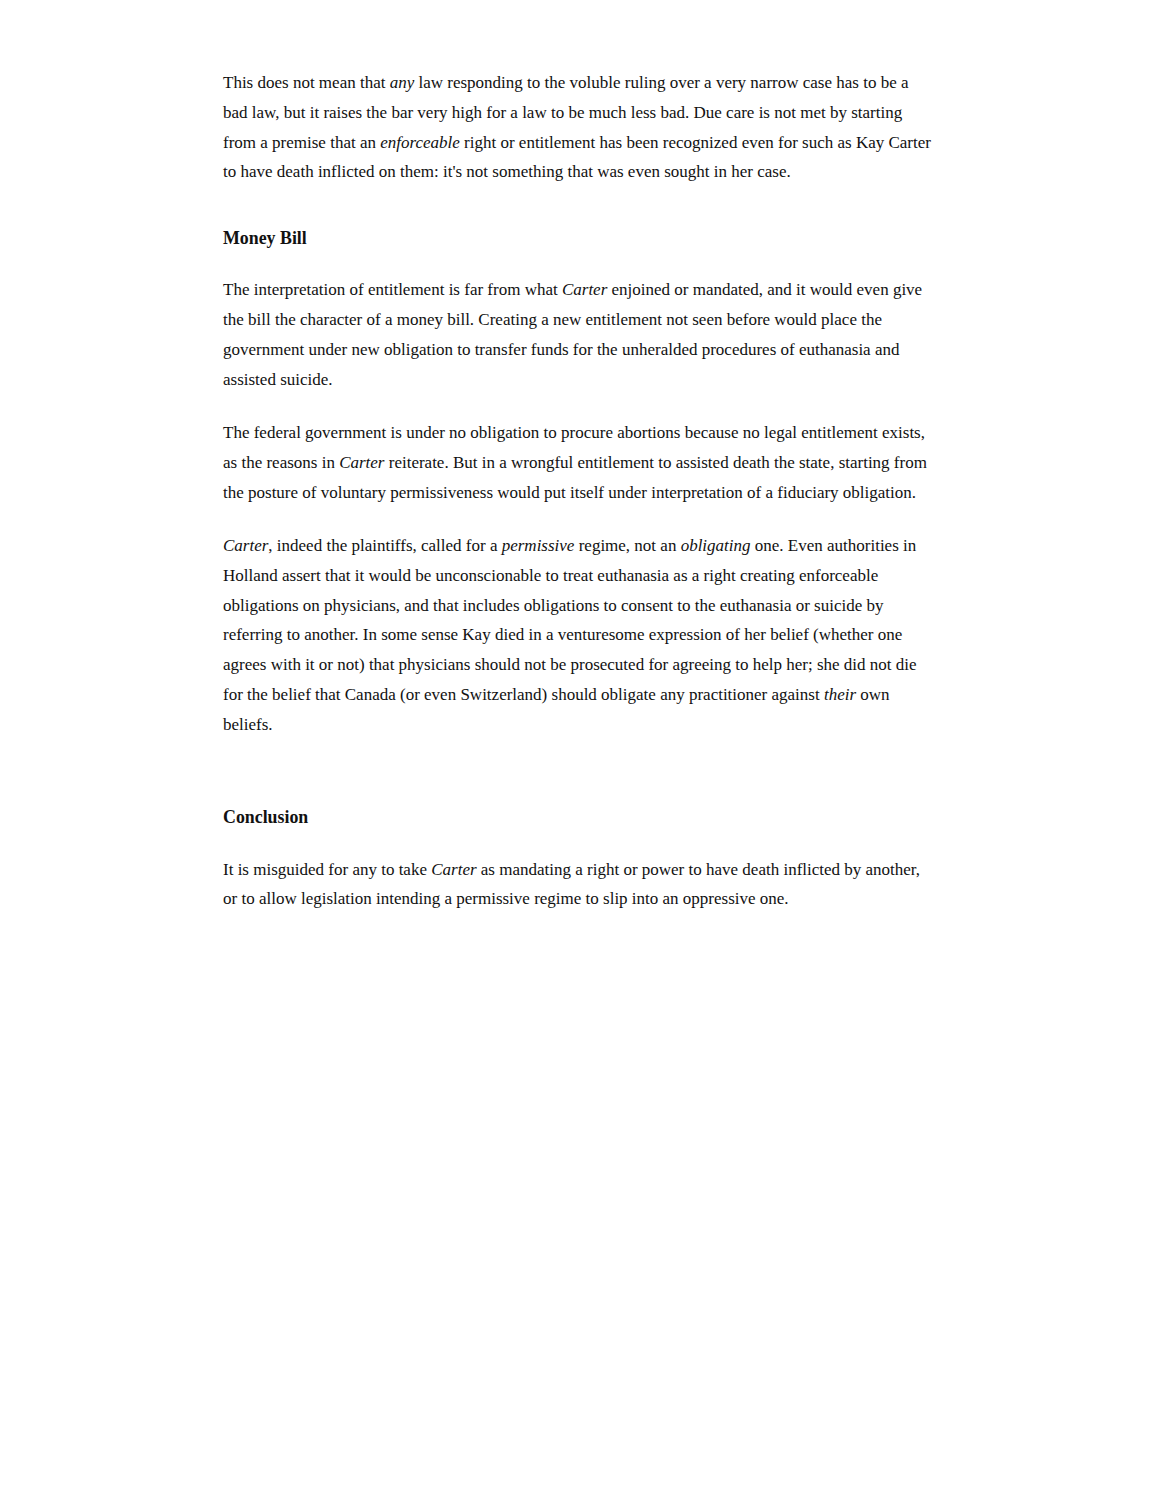This does not mean that any law responding to the voluble ruling over a very narrow case has to be a bad law, but it raises the bar very high for a law to be much less bad. Due care is not met by starting from a premise that an enforceable right or entitlement has been recognized even for such as Kay Carter to have death inflicted on them: it's not something that was even sought in her case.
Money Bill
The interpretation of entitlement is far from what Carter enjoined or mandated, and it would even give the bill the character of a money bill. Creating a new entitlement not seen before would place the government under new obligation to transfer funds for the unheralded procedures of euthanasia and assisted suicide.
The federal government is under no obligation to procure abortions because no legal entitlement exists, as the reasons in Carter reiterate. But in a wrongful entitlement to assisted death the state, starting from the posture of voluntary permissiveness would put itself under interpretation of a fiduciary obligation.
Carter, indeed the plaintiffs, called for a permissive regime, not an obligating one. Even authorities in Holland assert that it would be unconscionable to treat euthanasia as a right creating enforceable obligations on physicians, and that includes obligations to consent to the euthanasia or suicide by referring to another. In some sense Kay died in a venturesome expression of her belief (whether one agrees with it or not) that physicians should not be prosecuted for agreeing to help her; she did not die for the belief that Canada (or even Switzerland) should obligate any practitioner against their own beliefs.
Conclusion
It is misguided for any to take Carter as mandating a right or power to have death inflicted by another, or to allow legislation intending a permissive regime to slip into an oppressive one.